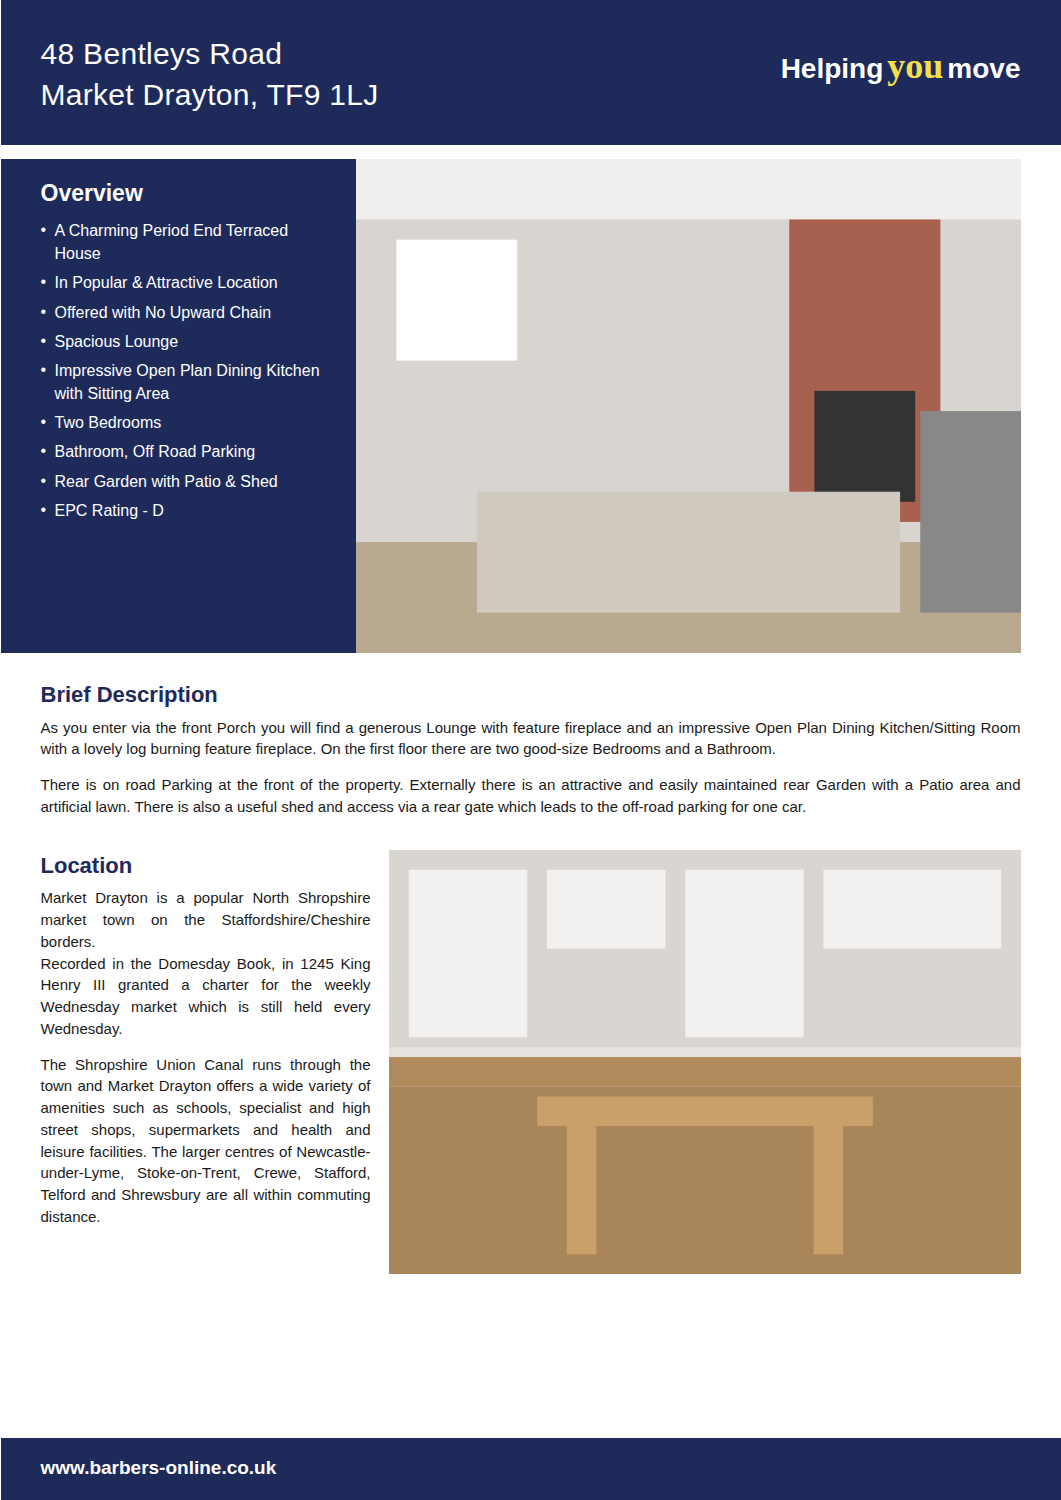48 Bentleys Road
Market Drayton, TF9 1LJ
Helpingyoumove
Overview
A Charming Period End Terraced House
In Popular & Attractive Location
Offered with No Upward Chain
Spacious Lounge
Impressive Open Plan Dining Kitchen with Sitting Area
Two Bedrooms
Bathroom, Off Road Parking
Rear Garden with Patio & Shed
EPC Rating - D
Brief Description
As you enter via the front Porch you will find a generous Lounge with feature fireplace and an impressive Open Plan Dining Kitchen/Sitting Room with a lovely log burning feature fireplace. On the first floor there are two good-size Bedrooms and a Bathroom.
There is on road Parking at the front of the property. Externally there is an attractive and easily maintained rear Garden with a Patio area and artificial lawn. There is also a useful shed and access via a rear gate which leads to the off-road parking for one car.
Location
Market Drayton is a popular North Shropshire market town on the Staffordshire/Cheshire borders.
Recorded in the Domesday Book, in 1245 King Henry III granted a charter for the weekly Wednesday market which is still held every Wednesday.
The Shropshire Union Canal runs through the town and Market Drayton offers a wide variety of amenities such as schools, specialist and high street shops, supermarkets and health and leisure facilities. The larger centres of Newcastle-under-Lyme, Stoke-on-Trent, Crewe, Stafford, Telford and Shrewsbury are all within commuting distance.
www.barbers-online.co.uk